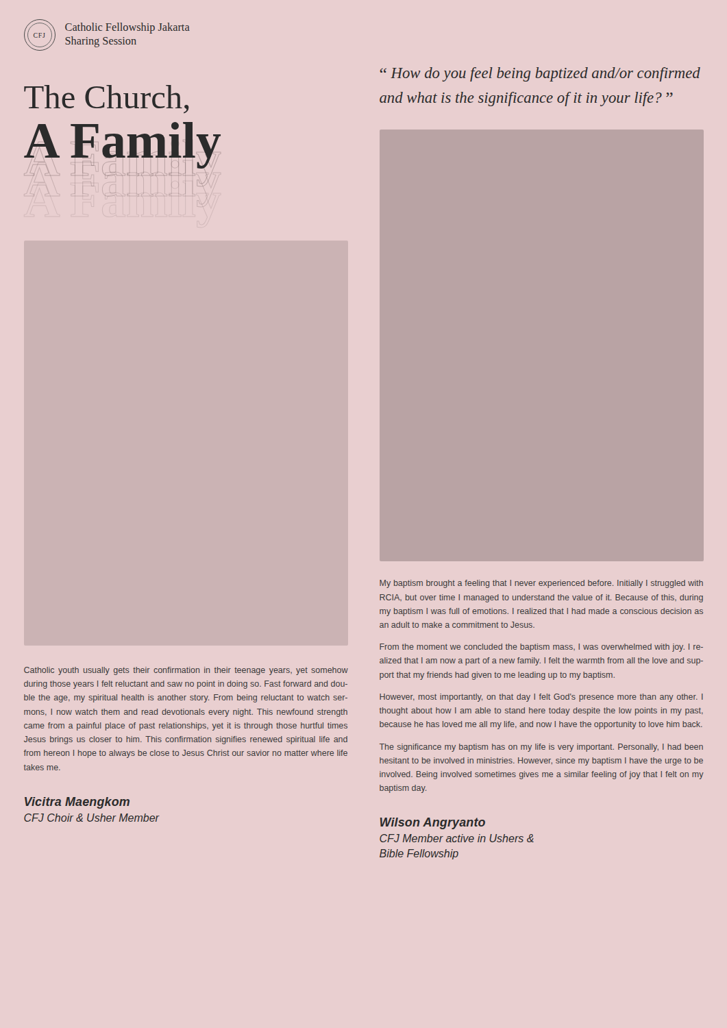CFJ
Catholic Fellowship Jakarta
Sharing Session
The Church,
A Family A Family A Family
A Family
Catholic youth usually gets their confirmation in their teenage years, yet somehow during those years I felt reluctant and saw no point in doing so. Fast forward and double the age, my spiritual health is another story. From being reluctant to watch sermons, I now watch them and read devotionals every night. This newfound strength came from a painful place of past relationships, yet it is through those hurtful times Jesus brings us closer to him. This confirmation signifies renewed spiritual life and from hereon I hope to always be close to Jesus Christ our savior no matter where life takes me.
Vicitra Maengkom CFJ Choir & Usher Member
“ How do you feel being baptized and/or confirmed and what is the significance of it in your life? ”
My baptism brought a feeling that I never experienced before. Initially I struggled with RCIA, but over time I managed to understand the value of it. Because of this, during my baptism I was full of emotions. I realized that I had made a conscious decision as an adult to make a commitment to Jesus.
From the moment we concluded the baptism mass, I was overwhelmed with joy. I realized that I am now a part of a new family. I felt the warmth from all the love and support that my friends had given to me leading up to my baptism.
However, most importantly, on that day I felt God's presence more than any other. I thought about how I am able to stand here today despite the low points in my past, because he has loved me all my life, and now I have the opportunity to love him back.
The significance my baptism has on my life is very important. Personally, I had been hesitant to be involved in ministries. However, since my baptism I have the urge to be involved. Being involved sometimes gives me a similar feeling of joy that I felt on my baptism day.
Wilson Angryanto CFJ Member active in Ushers &
Bible Fellowship